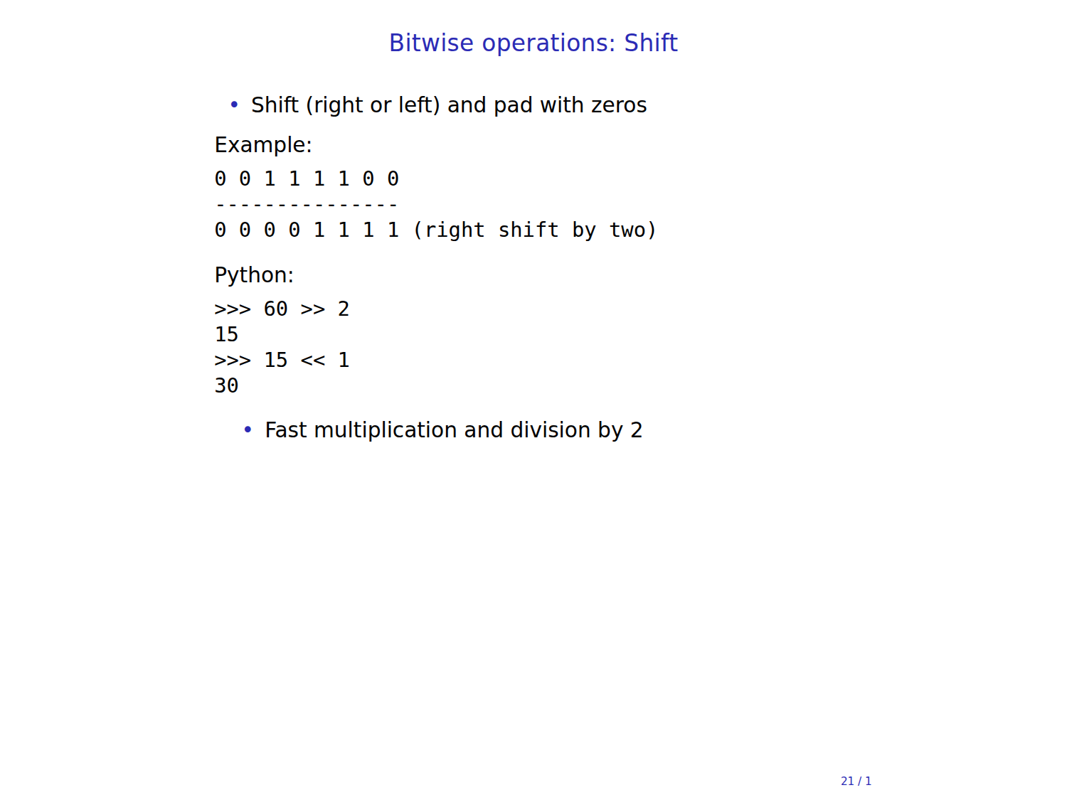Bitwise operations: Shift
Shift (right or left) and pad with zeros
Example:
0 0 1 1 1 1 0 0
---------------
0 0 0 0 1 1 1 1 (right shift by two)
Python:
>>> 60 >> 2
15
>>> 15 << 1
30
Fast multiplication and division by 2
21 / 1